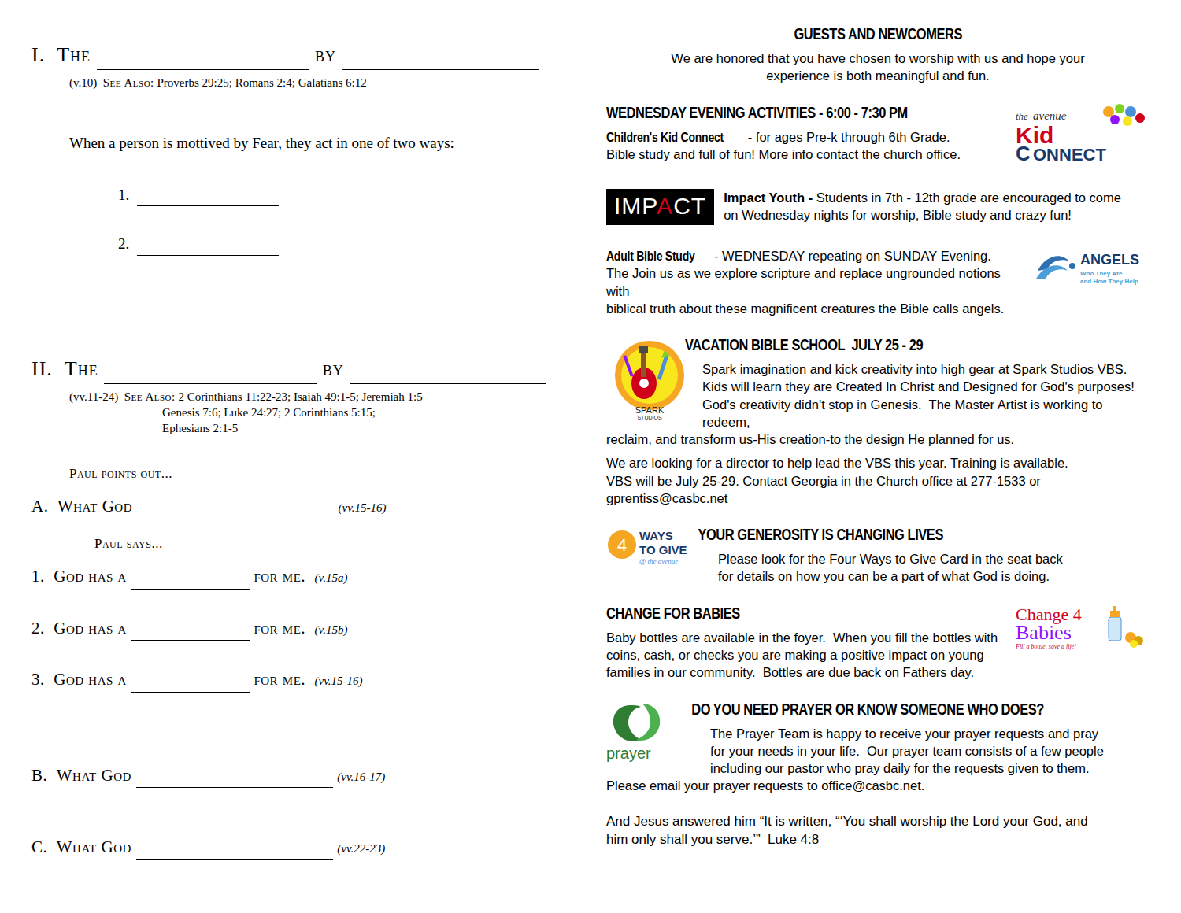I. The by
(v.10) See Also: Proverbs 29:25; Romans 2:4; Galatians 6:12
When a person is mottived by Fear, they act in one of two ways:
1.
2.
II. The by
(vv.11-24) See Also: 2 Corinthians 11:22-23; Isaiah 49:1-5; Jeremiah 1:5
Genesis 7:6; Luke 24:27; 2 Corinthians 5:15;
Ephesians 2:1-5
Paul points out...
A. What God (vv.15-16)
Paul says...
1. God has a for me. (v.15a)
2. God has a for me. (v.15b)
3. God has a for me. (vv.15-16)
B. What God (vv.16-17)
C. What God (vv.22-23)
GUESTS AND NEWCOMERS
We are honored that you have chosen to worship with us and hope your
experience is both meaningful and fun.
the avenue Kid C ONNECT
WEDNESDAY EVENING ACTIVITIES - 6:00 - 7:30 PM
Children's Kid Connect - for ages Pre-k through 6th Grade.
Bible study and full of fun! More info contact the church office.
IMPACT
Impact Youth - Students in 7th - 12th grade are encouraged to come
on Wednesday nights for worship, Bible study and crazy fun!
ANGELS Who They Are and How They Help
Adult Bible Study - WEDNESDAY repeating on SUNDAY Evening.
The Join us as we explore scripture and replace ungrounded notions with
biblical truth about these magnificent creatures the Bible calls angels.
SPARK STUDIOS
VACATION BIBLE SCHOOL JULY 25 - 29
Spark imagination and kick creativity into high gear at Spark Studios VBS.
Kids will learn they are Created In Christ and Designed for God's purposes!
God's creativity didn't stop in Genesis. The Master Artist is working to redeem,
reclaim, and transform us-His creation-to the design He planned for us.
We are looking for a director to help lead the VBS this year. Training is available.
VBS will be July 25-29. Contact Georgia in the Church office at 277-1533 or
gprentiss@casbc.net
4 WAYS TO GIVE @ the avenue
YOUR GENEROSITY IS CHANGING LIVES
Please look for the Four Ways to Give Card in the seat back
for details on how you can be a part of what God is doing.
Change 4 Babies Fill a bottle, save a life!
CHANGE FOR BABIES
Baby bottles are available in the foyer. When you fill the bottles with
coins, cash, or checks you are making a positive impact on young
families in our community. Bottles are due back on Fathers day.
prayer
DO YOU NEED PRAYER OR KNOW SOMEONE WHO DOES?
The Prayer Team is happy to receive your prayer requests and pray
for your needs in your life. Our prayer team consists of a few people
including our pastor who pray daily for the requests given to them.
Please email your prayer requests to office@casbc.net.
And Jesus answered him “It is written, “‘You shall worship the Lord your God, and
him only shall you serve.’” Luke 4:8